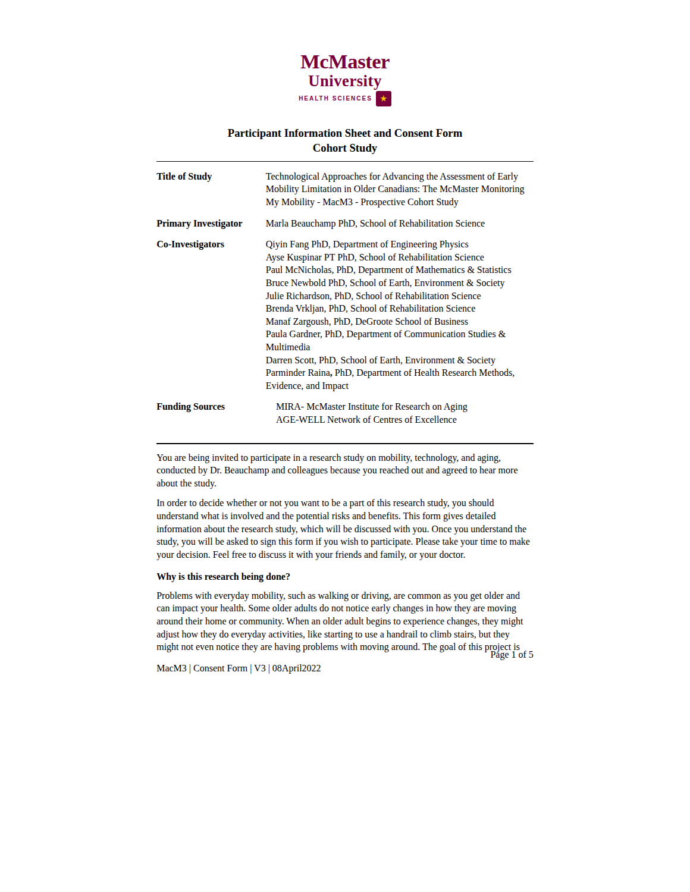McMaster
University
HEALTH SCIENCES
Participant Information Sheet and Consent Form Cohort Study
| Title of Study | Technological Approaches for Advancing the Assessment of Early Mobility Limitation in Older Canadians: The McMaster Monitoring My Mobility - MacM3 - Prospective Cohort Study |
| Primary Investigator | Marla Beauchamp PhD, School of Rehabilitation Science |
| Co-Investigators | Qiyin Fang PhD, Department of Engineering Physics Ayse Kuspinar PT PhD, School of Rehabilitation Science Paul McNicholas, PhD, Department of Mathematics & Statistics Bruce Newbold PhD, School of Earth, Environment & Society Julie Richardson, PhD, School of Rehabilitation Science Brenda Vrkljan, PhD, School of Rehabilitation Science Manaf Zargoush, PhD, DeGroote School of Business Paula Gardner, PhD, Department of Communication Studies & Multimedia Darren Scott, PhD, School of Earth, Environment & Society Parminder Raina , PhD, Department of Health Research Methods, Evidence, and Impact |
| Funding Sources | MIRA- McMaster Institute for Research on Aging AGE-WELL Network of Centres of Excellence |
You are being invited to participate in a research study on mobility, technology, and aging, conducted by Dr. Beauchamp and colleagues because you reached out and agreed to hear more about the study.
In order to decide whether or not you want to be a part of this research study, you should understand what is involved and the potential risks and benefits. This form gives detailed information about the research study, which will be discussed with you. Once you understand the study, you will be asked to sign this form if you wish to participate. Please take your time to make your decision. Feel free to discuss it with your friends and family, or your doctor.
Why is this research being done?
Problems with everyday mobility, such as walking or driving, are common as you get older and can impact your health. Some older adults do not notice early changes in how they are moving around their home or community. When an older adult begins to experience changes, they might adjust how they do everyday activities, like starting to use a handrail to climb stairs, but they might not even notice they are having problems with moving around. The goal of this project is
Page 1 of 5
MacM3 | Consent Form | V3 | 08April2022